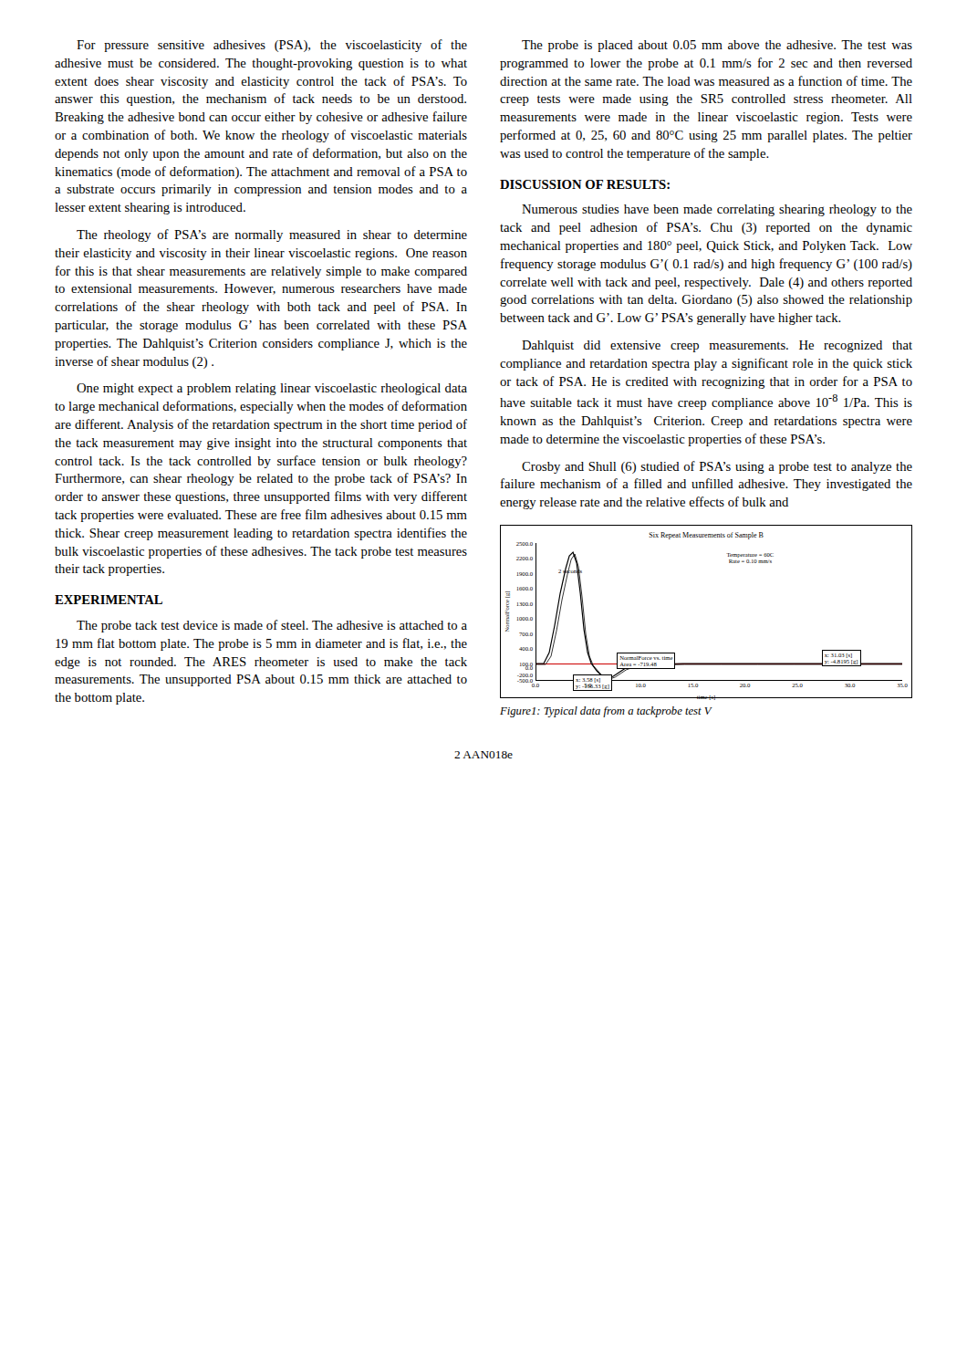For pressure sensitive adhesives (PSA), the viscoelasticity of the adhesive must be considered. The thought-provoking question is to what extent does shear viscosity and elasticity control the tack of PSA’s. To answer this question, the mechanism of tack needs to be un derstood. Breaking the adhesive bond can occur either by cohesive or adhesive failure or a combination of both. We know the rheology of viscoelastic materials depends not only upon the amount and rate of deformation, but also on the kinematics (mode of deformation). The attachment and removal of a PSA to a substrate occurs primarily in compression and tension modes and to a lesser extent shearing is introduced.
The rheology of PSA’s are normally measured in shear to determine their elasticity and viscosity in their linear viscoelastic regions. One reason for this is that shear measurements are relatively simple to make compared to extensional measurements. However, numerous researchers have made correlations of the shear rheology with both tack and peel of PSA. In particular, the storage modulus G’ has been correlated with these PSA properties. The Dahlquist’s Criterion considers compliance J, which is the inverse of shear modulus (2) .
One might expect a problem relating linear viscoelastic rheological data to large mechanical deformations, especially when the modes of deformation are different. Analysis of the retardation spectrum in the short time period of the tack measurement may give insight into the structural components that control tack. Is the tack controlled by surface tension or bulk rheology? Furthermore, can shear rheology be related to the probe tack of PSA’s? In order to answer these questions, three unsupported films with very different tack properties were evaluated. These are free film adhesives about 0.15 mm thick. Shear creep measurement leading to retardation spectra identifies the bulk viscoelastic properties of these adhesives. The tack probe test measures their tack properties.
EXPERIMENTAL
The probe tack test device is made of steel. The adhesive is attached to a 19 mm flat bottom plate. The probe is 5 mm in diameter and is flat, i.e., the edge is not rounded. The ARES rheometer is used to make the tack measurements. The unsupported PSA about 0.15 mm thick are attached to the bottom plate.
The probe is placed about 0.05 mm above the adhesive. The test was programmed to lower the probe at 0.1 mm/s for 2 sec and then reversed direction at the same rate. The load was measured as a function of time. The creep tests were made using the SR5 controlled stress rheometer. All measurements were made in the linear viscoelastic region. Tests were performed at 0, 25, 60 and 80°C using 25 mm parallel plates. The peltier was used to control the temperature of the sample.
DISCUSSION OF RESULTS:
Numerous studies have been made correlating shearing rheology to the tack and peel adhesion of PSA’s. Chu (3) reported on the dynamic mechanical properties and 180° peel, Quick Stick, and Polyken Tack. Low frequency storage modulus G’( 0.1 rad/s) and high frequency G’ (100 rad/s) correlate well with tack and peel, respectively. Dale (4) and others reported good correlations with tan delta. Giordano (5) also showed the relationship between tack and G’. Low G’ PSA’s generally have higher tack.
Dahlquist did extensive creep measurements. He recognized that compliance and retardation spectra play a significant role in the quick stick or tack of PSA. He is credited with recognizing that in order for a PSA to have suitable tack it must have creep compliance above 10-8 1/Pa. This is known as the Dahlquist’s Criterion. Creep and retardations spectra were made to determine the viscoelastic properties of these PSA’s.
Crosby and Shull (6) studied of PSA’s using a probe test to analyze the failure mechanism of a filled and unfilled adhesive. They investigated the energy release rate and the relative effects of bulk and
Six Repeat Measurements of Sample B
NormalForce [g]
2500.0 2200.0 1900.0 1600.0 1300.0 1000.0 700.0 400.0 100.0 0.0 -200.0 -500.0
2 seconds
Temperature = 60C
Rate = 0.10 mm/s
NormalForce vs. time
Area = -719.48
x: 31.03 [s]
y: -4.8195 [g]
x: 3.58 [s]
y: -156.33 [g]
0.0 5.0 10.0 15.0 20.0 25.0 30.0 35.0
time [s]
Figure1: Typical data from a tackprobe test V
2 AAN018e